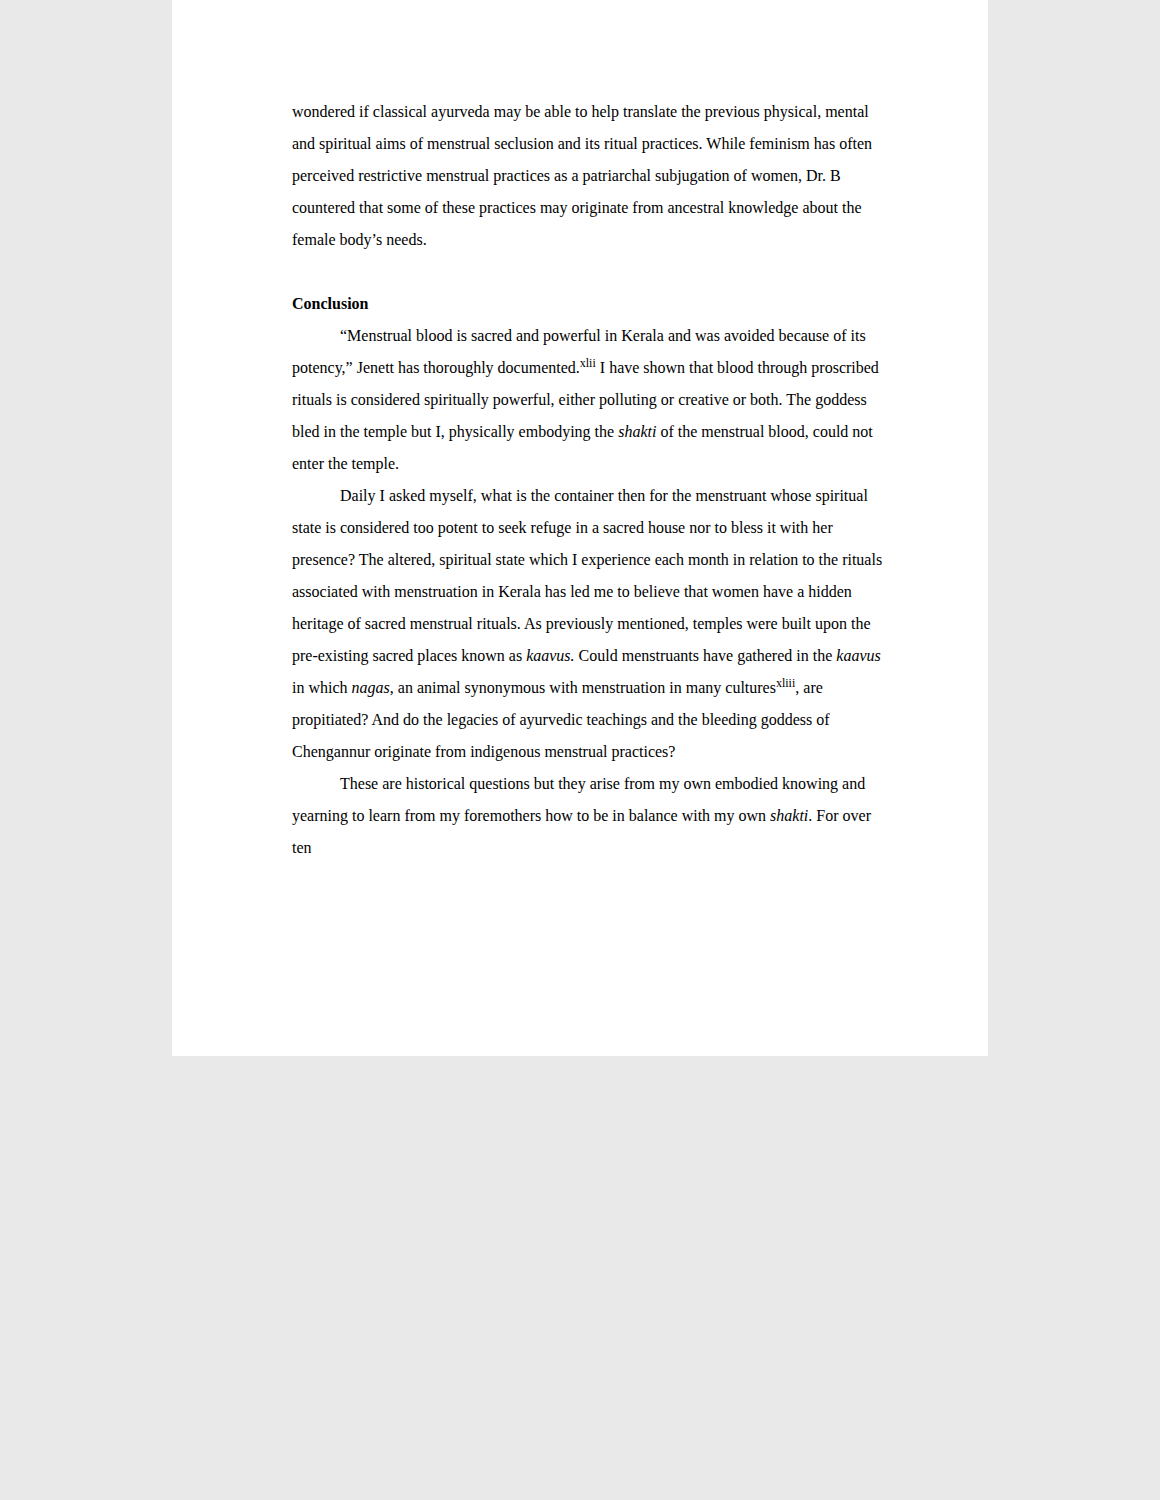wondered if classical ayurveda may be able to help translate the previous physical, mental and spiritual aims of menstrual seclusion and its ritual practices. While feminism has often perceived restrictive menstrual practices as a patriarchal subjugation of women, Dr. B countered that some of these practices may originate from ancestral knowledge about the female body’s needs.
Conclusion
“Menstrual blood is sacred and powerful in Kerala and was avoided because of its potency,” Jenett has thoroughly documented.xlii I have shown that blood through proscribed rituals is considered spiritually powerful, either polluting or creative or both. The goddess bled in the temple but I, physically embodying the shakti of the menstrual blood, could not enter the temple.
Daily I asked myself, what is the container then for the menstruant whose spiritual state is considered too potent to seek refuge in a sacred house nor to bless it with her presence? The altered, spiritual state which I experience each month in relation to the rituals associated with menstruation in Kerala has led me to believe that women have a hidden heritage of sacred menstrual rituals. As previously mentioned, temples were built upon the pre-existing sacred places known as kaavus. Could menstruants have gathered in the kaavus in which nagas, an animal synonymous with menstruation in many culturesxliii, are propitiated? And do the legacies of ayurvedic teachings and the bleeding goddess of Chengannur originate from indigenous menstrual practices?
These are historical questions but they arise from my own embodied knowing and yearning to learn from my foremothers how to be in balance with my own shakti. For over ten